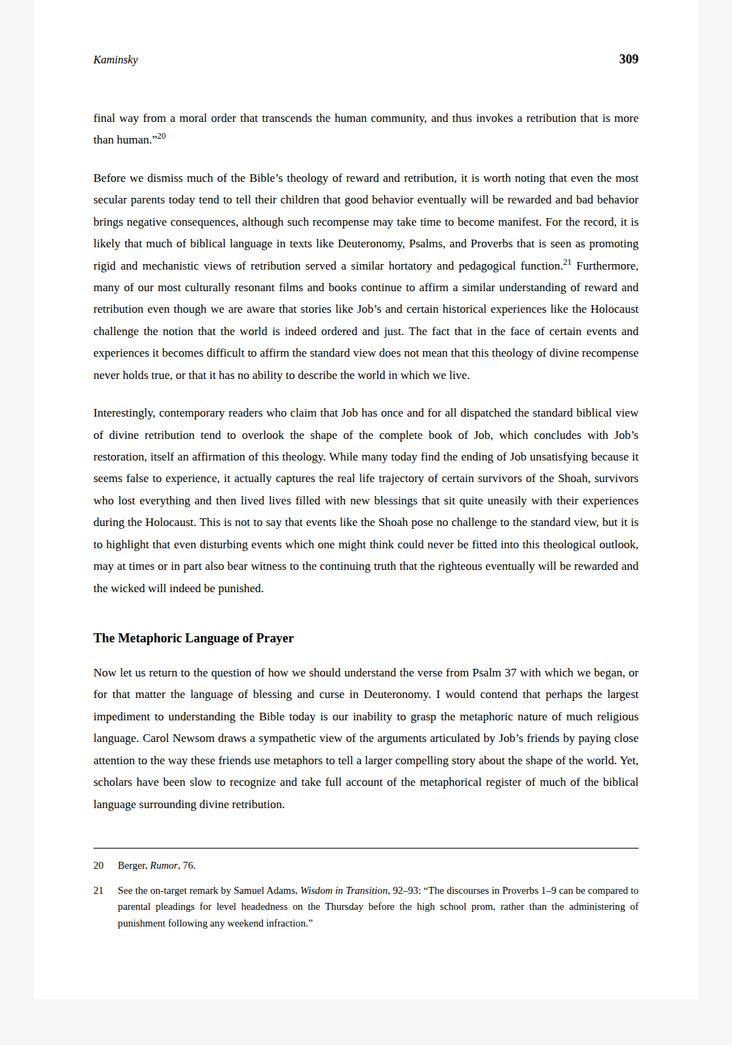Kaminsky 309
final way from a moral order that transcends the human community, and thus invokes a retribution that is more than human.”20
Before we dismiss much of the Bible’s theology of reward and retribution, it is worth noting that even the most secular parents today tend to tell their children that good behavior eventually will be rewarded and bad behavior brings negative consequences, although such recompense may take time to become manifest. For the record, it is likely that much of biblical language in texts like Deuteronomy, Psalms, and Proverbs that is seen as promoting rigid and mechanistic views of retribution served a similar hortatory and pedagogical function.21 Furthermore, many of our most culturally resonant films and books continue to affirm a similar understanding of reward and retribution even though we are aware that stories like Job’s and certain historical experiences like the Holocaust challenge the notion that the world is indeed ordered and just. The fact that in the face of certain events and experiences it becomes difficult to affirm the standard view does not mean that this theology of divine recompense never holds true, or that it has no ability to describe the world in which we live.
Interestingly, contemporary readers who claim that Job has once and for all dispatched the standard biblical view of divine retribution tend to overlook the shape of the complete book of Job, which concludes with Job’s restoration, itself an affirmation of this theology. While many today find the ending of Job unsatisfying because it seems false to experience, it actually captures the real life trajectory of certain survivors of the Shoah, survivors who lost everything and then lived lives filled with new blessings that sit quite uneasily with their experiences during the Holocaust. This is not to say that events like the Shoah pose no challenge to the standard view, but it is to highlight that even disturbing events which one might think could never be fitted into this theological outlook, may at times or in part also bear witness to the continuing truth that the righteous eventually will be rewarded and the wicked will indeed be punished.
The Metaphoric Language of Prayer
Now let us return to the question of how we should understand the verse from Psalm 37 with which we began, or for that matter the language of blessing and curse in Deuteronomy. I would contend that perhaps the largest impediment to understanding the Bible today is our inability to grasp the metaphoric nature of much religious language. Carol Newsom draws a sympathetic view of the arguments articulated by Job’s friends by paying close attention to the way these friends use metaphors to tell a larger compelling story about the shape of the world. Yet, scholars have been slow to recognize and take full account of the metaphorical register of much of the biblical language surrounding divine retribution.
Berger, Rumor, 76.
See the on-target remark by Samuel Adams, Wisdom in Transition, 92–93: “The discourses in Proverbs 1–9 can be compared to parental pleadings for level headedness on the Thursday before the high school prom, rather than the administering of punishment following any weekend infraction.”